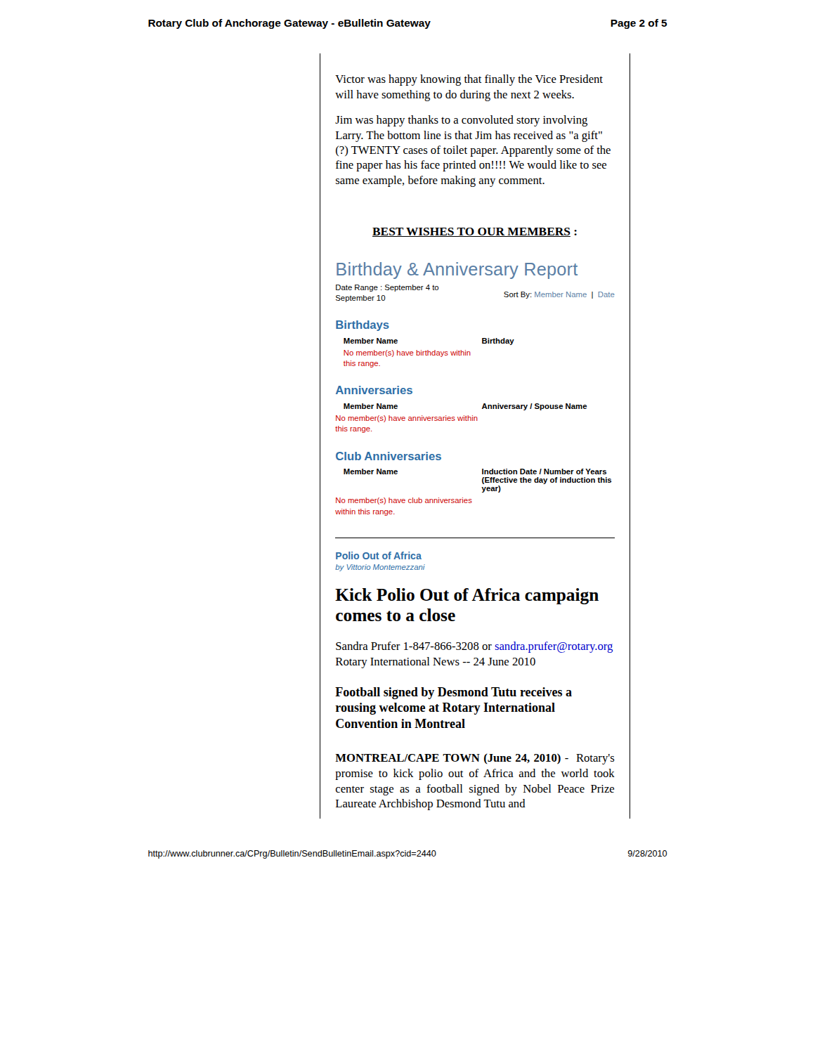Rotary Club of Anchorage Gateway - eBulletin Gateway
Page 2 of 5
Victor was happy knowing that finally the Vice President will have something to do during the next 2 weeks.
Jim was happy thanks to a convoluted story involving Larry. The bottom line is that Jim has received as "a gift"(?) TWENTY cases of toilet paper. Apparently some of the fine paper has his face printed on!!!! We would like to see same example, before making any comment.
BEST WISHES TO OUR MEMBERS :
Birthday & Anniversary Report
Date Range : September 4 to September 10
Sort By: Member Name | Date
Birthdays
| Member Name | Birthday |
| --- | --- |
| No member(s) have birthdays within this range. | |
Anniversaries
| Member Name | Anniversary / Spouse Name |
| --- | --- |
| No member(s) have anniversaries within this range. | |
Club Anniversaries
| Member Name | Induction Date / Number of Years (Effective the day of induction this year) |
| --- | --- |
| No member(s) have club anniversaries within this range. | |
Polio Out of Africa
by Vittorio Montemezzani
Kick Polio Out of Africa campaign comes to a close
Sandra Prufer 1-847-866-3208 or sandra.prufer@rotary.org
Rotary International News -- 24 June 2010
Football signed by Desmond Tutu receives a rousing welcome at Rotary International Convention in Montreal
MONTREAL/CAPE TOWN (June 24, 2010) - Rotary's promise to kick polio out of Africa and the world took center stage as a football signed by Nobel Peace Prize Laureate Archbishop Desmond Tutu and
http://www.clubrunner.ca/CPrg/Bulletin/SendBulletinEmail.aspx?cid=2440
9/28/2010